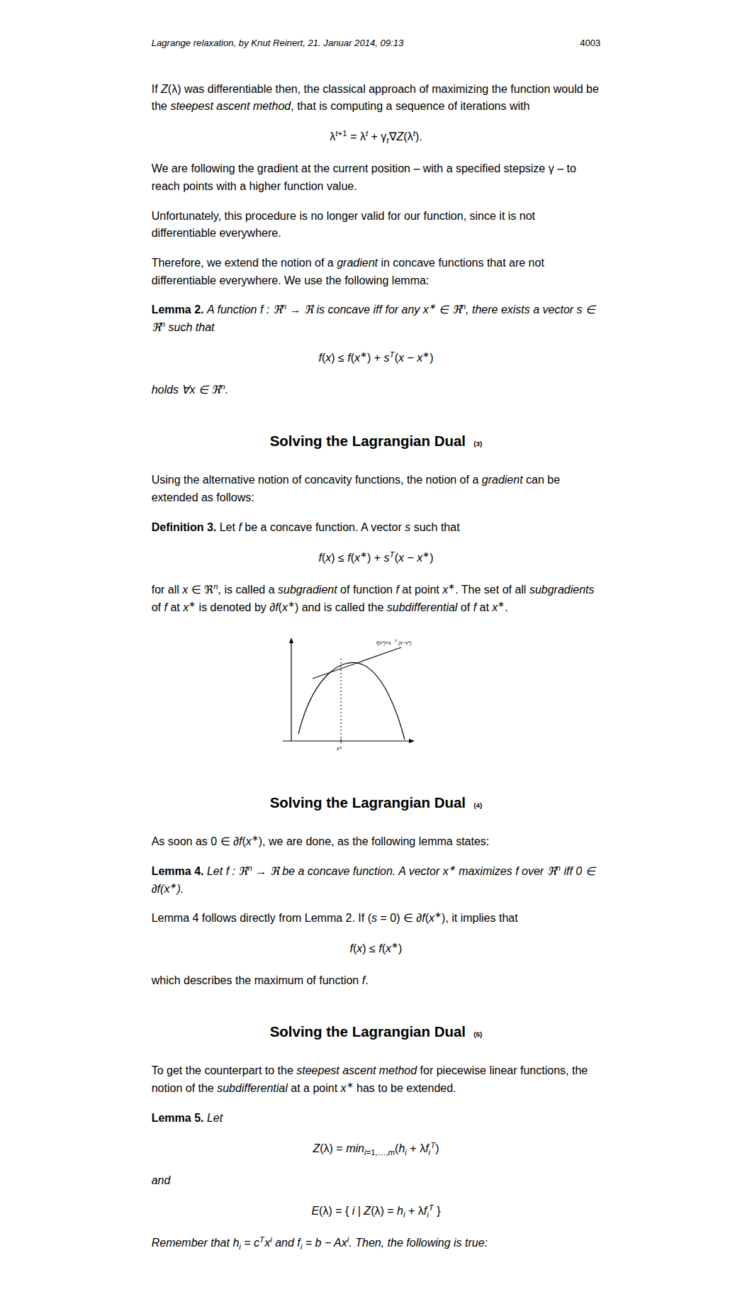Lagrange relaxation, by Knut Reinert, 21. Januar 2014, 09:13 4003
If Z(λ) was differentiable then, the classical approach of maximizing the function would be the steepest ascent method, that is computing a sequence of iterations with
λt+1 = λt + γt∇Z(λt).
We are following the gradient at the current position – with a specified stepsize γ – to reach points with a higher function value.
Unfortunately, this procedure is no longer valid for our function, since it is not differentiable everywhere.
Therefore, we extend the notion of a gradient in concave functions that are not differentiable everywhere. We use the following lemma:
Lemma 2. A function f : ℜn → ℜ is concave iff for any x∗ ∈ ℜn, there exists a vector s ∈ ℜn such that
f(x) ≤ f(x∗) + sT(x − x∗)
holds ∀x ∈ ℜn.
Solving the Lagrangian Dual (3)
Using the alternative notion of concavity functions, the notion of a gradient can be extended as follows:
Definition 3. Let f be a concave function. A vector s such that
f(x) ≤ f(x∗) + sT(x − x∗)
for all x ∈ ℜn, is called a subgradient of function f at point x∗. The set of all subgradients of f at x∗ is denoted by ∂f(x∗) and is called the subdifferential of f at x∗.
f(x*)+s T (x−x*) x*
Solving the Lagrangian Dual (4)
As soon as 0 ∈ ∂f(x∗), we are done, as the following lemma states:
Lemma 4. Let f : ℜn → ℜ be a concave function. A vector x∗ maximizes f over ℜn iff 0 ∈ ∂f(x∗).
Lemma 4 follows directly from Lemma 2. If (s = 0) ∈ ∂f(x∗), it implies that
f(x) ≤ f(x∗)
which describes the maximum of function f.
Solving the Lagrangian Dual (5)
To get the counterpart to the steepest ascent method for piecewise linear functions, the notion of the subdifferential at a point x∗ has to be extended.
Lemma 5. Let
Z(λ) = mini=1,…,m(hi + λfiT)
and
E(λ) = { i | Z(λ) = hi + λfiT }
Remember that hi = cTxi and fi = b − Axi. Then, the following is true: